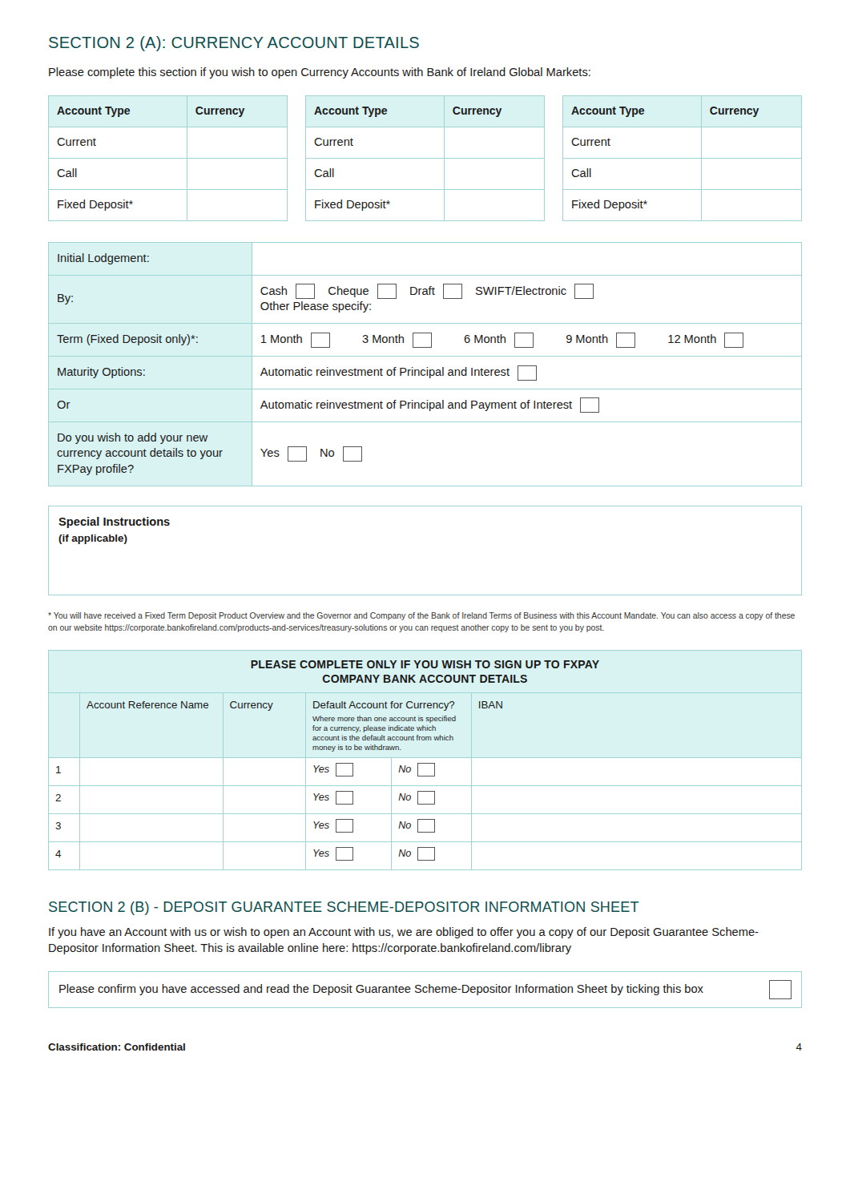SECTION 2 (A): CURRENCY ACCOUNT DETAILS
Please complete this section if you wish to open Currency Accounts with Bank of Ireland Global Markets:
| Account Type | Currency |
| --- | --- |
| Current | |
| Call | |
| Fixed Deposit* | |
| Account Type | Currency |
| --- | --- |
| Current | |
| Call | |
| Fixed Deposit* | |
| Account Type | Currency |
| --- | --- |
| Current | |
| Call | |
| Fixed Deposit* | |
| Initial Lodgement: | |
| By: | Cash Cheque Draft SWIFT/Electronic Other Please specify: |
| Term (Fixed Deposit only)*: | 1 Month 3 Month 6 Month 9 Month 12 Month |
| Maturity Options: | Automatic reinvestment of Principal and Interest |
| Or | Automatic reinvestment of Principal and Payment of Interest |
| Do you wish to add your new currency account details to your FXPay profile? | Yes No |
Special Instructions (if applicable)
* You will have received a Fixed Term Deposit Product Overview and the Governor and Company of the Bank of Ireland Terms of Business with this Account Mandate. You can also access a copy of these on our website https://corporate.bankofireland.com/products-and-services/treasury-solutions or you can request another copy to be sent to you by post.
| PLEASE COMPLETE ONLY IF YOU WISH TO SIGN UP TO FXPAY COMPANY BANK ACCOUNT DETAILS |
| | Account Reference Name | Currency | Default Account for Currency? Where more than one account is specified for a currency, please indicate which account is the default account from which money is to be withdrawn. | IBAN |
| 1 | | | Yes | No | |
| 2 | | | Yes | No | |
| 3 | | | Yes | No | |
| 4 | | | Yes | No | |
SECTION 2 (B) - DEPOSIT GUARANTEE SCHEME-DEPOSITOR INFORMATION SHEET
If you have an Account with us or wish to open an Account with us, we are obliged to offer you a copy of our Deposit Guarantee Scheme-Depositor Information Sheet. This is available online here: https://corporate.bankofireland.com/library
Please confirm you have accessed and read the Deposit Guarantee Scheme-Depositor Information Sheet by ticking this box
Classification: Confidential 4